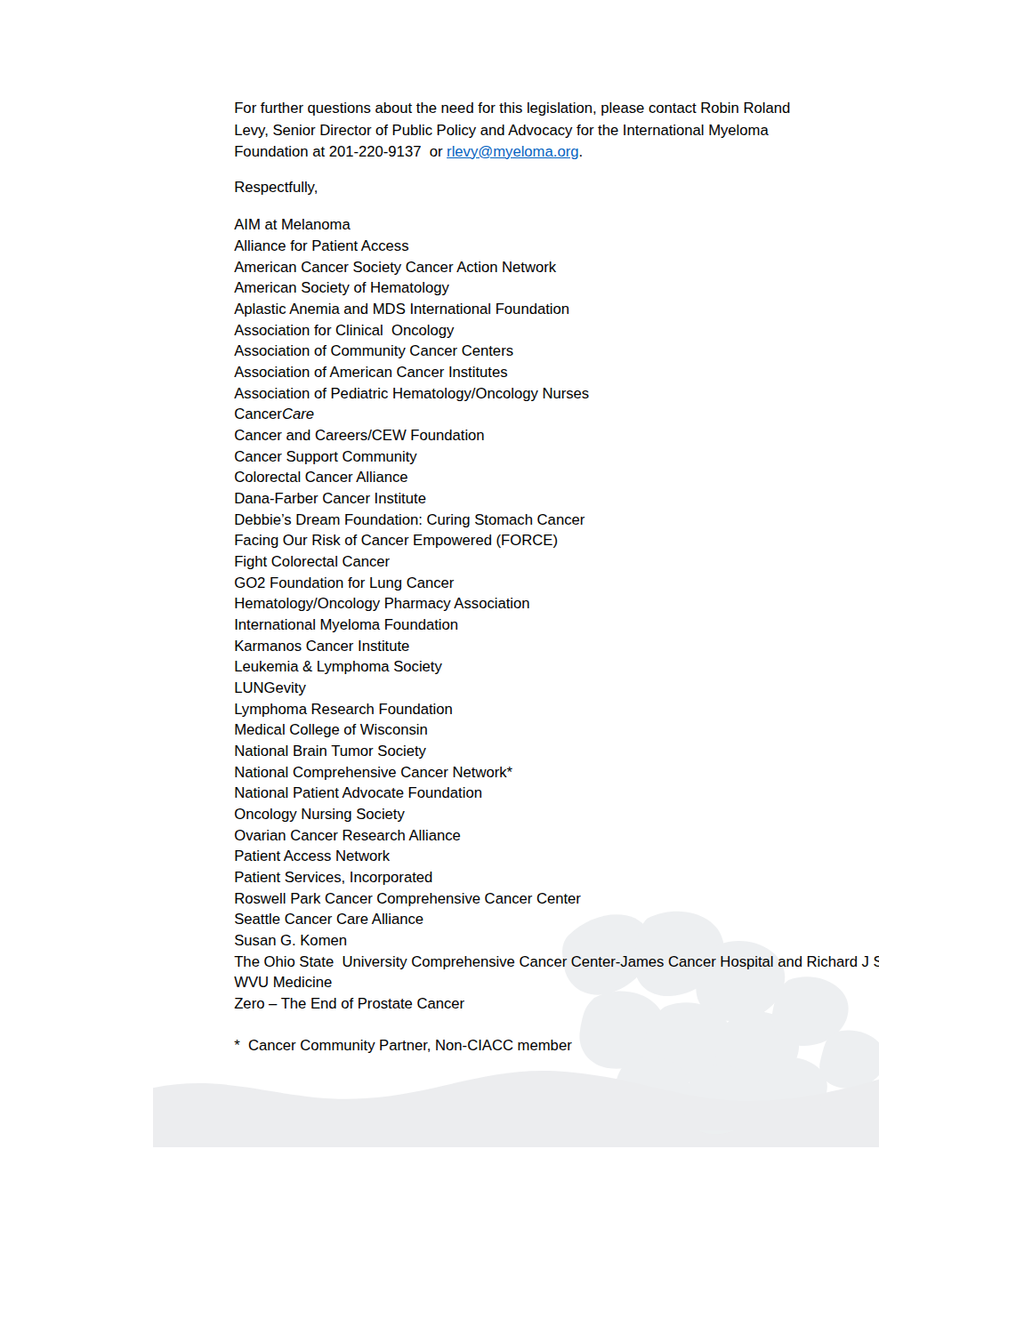For further questions about the need for this legislation, please contact Robin Roland Levy, Senior Director of Public Policy and Advocacy for the International Myeloma Foundation at 201-220-9137 or rlevy@myeloma.org.
Respectfully,
AIM at Melanoma
Alliance for Patient Access
American Cancer Society Cancer Action Network
American Society of Hematology
Aplastic Anemia and MDS International Foundation
Association for Clinical Oncology
Association of Community Cancer Centers
Association of American Cancer Institutes
Association of Pediatric Hematology/Oncology Nurses
CancerCare
Cancer and Careers/CEW Foundation
Cancer Support Community
Colorectal Cancer Alliance
Dana-Farber Cancer Institute
Debbie’s Dream Foundation: Curing Stomach Cancer
Facing Our Risk of Cancer Empowered (FORCE)
Fight Colorectal Cancer
GO2 Foundation for Lung Cancer
Hematology/Oncology Pharmacy Association
International Myeloma Foundation
Karmanos Cancer Institute
Leukemia & Lymphoma Society
LUNGevity
Lymphoma Research Foundation
Medical College of Wisconsin
National Brain Tumor Society
National Comprehensive Cancer Network*
National Patient Advocate Foundation
Oncology Nursing Society
Ovarian Cancer Research Alliance
Patient Access Network
Patient Services, Incorporated
Roswell Park Cancer Comprehensive Cancer Center
Seattle Cancer Care Alliance
Susan G. Komen
The Ohio State University Comprehensive Cancer Center-James Cancer Hospital and Richard J Solove Institute
WVU Medicine
Zero – The End of Prostate Cancer
* Cancer Community Partner, Non-CIACC member